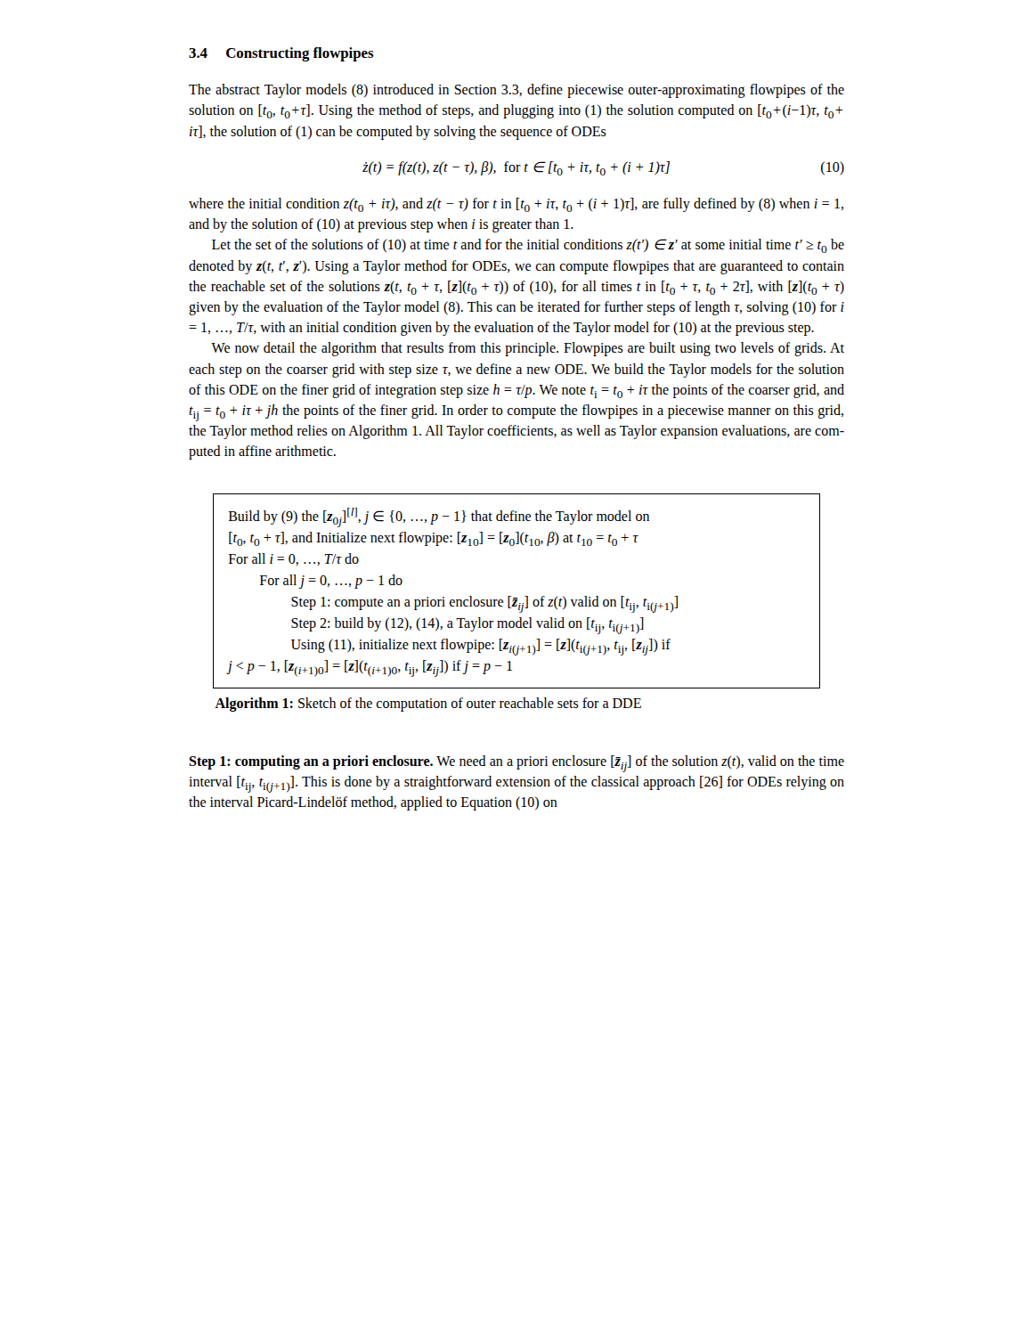3.4 Constructing flowpipes
The abstract Taylor models (8) introduced in Section 3.3, define piecewise outer-approximating flowpipes of the solution on [t0, t0 + τ]. Using the method of steps, and plugging into (1) the solution computed on [t0 + (i−1)τ, t0 + iτ], the solution of (1) can be computed by solving the sequence of ODEs
ż(t) = f(z(t), z(t − τ), β), for t ∈ [t0 + iτ, t0 + (i + 1)τ] (10)
where the initial condition z(t0 + iτ), and z(t − τ) for t in [t0 + iτ, t0 + (i + 1)τ], are fully defined by (8) when i = 1, and by the solution of (10) at previous step when i is greater than 1.
Let the set of the solutions of (10) at time t and for the initial conditions z(t′) ∈ z′ at some initial time t′ ≥ t0 be denoted by z(t, t′, z′). Using a Taylor method for ODEs, we can compute flowpipes that are guaranteed to contain the reachable set of the solutions z(t, t0 + τ, [z](t0 + τ)) of (10), for all times t in [t0 + τ, t0 + 2τ], with [z](t0 + τ) given by the evaluation of the Taylor model (8). This can be iterated for further steps of length τ, solving (10) for i = 1, …, T/τ, with an initial condition given by the evaluation of the Taylor model for (10) at the previous step.
We now detail the algorithm that results from this principle. Flowpipes are built using two levels of grids. At each step on the coarser grid with step size τ, we define a new ODE. We build the Taylor models for the solution of this ODE on the finer grid of integration step size h = τ/p. We note ti = t0 + iτ the points of the coarser grid, and tij = t0 + iτ + jh the points of the finer grid. In order to compute the flowpipes in a piecewise manner on this grid, the Taylor method relies on Algorithm 1. All Taylor coefficients, as well as Taylor expansion evaluations, are computed in affine arithmetic.
Build by (9) the [z0j][l], j ∈ {0, …, p − 1} that define the Taylor model on
[t0, t0 + τ], and Initialize next flowpipe: [z10] = [z0](t10, β) at t10 = t0 + τ
For all i = 0, …, T/τ do
For all j = 0, …, p − 1 do
Step 1: compute an a priori enclosure [z̄ij] of z(t) valid on [tij, ti(j+1)]
Step 2: build by (12), (14), a Taylor model valid on [tij, ti(j+1)]
Using (11), initialize next flowpipe: [zi(j+1)] = [z](ti(j+1), tij, [zij]) if
j < p − 1, [z(i+1)0] = [z](t(i+1)0, tij, [zij]) if j = p − 1
Algorithm 1: Sketch of the computation of outer reachable sets for a DDE
Step 1: computing an a priori enclosure. We need an a priori enclosure [z̄ij] of the solution z(t), valid on the time interval [tij, ti(j+1)]. This is done by a straightforward extension of the classical approach [26] for ODEs relying on the interval Picard-Lindelöf method, applied to Equation (10) on